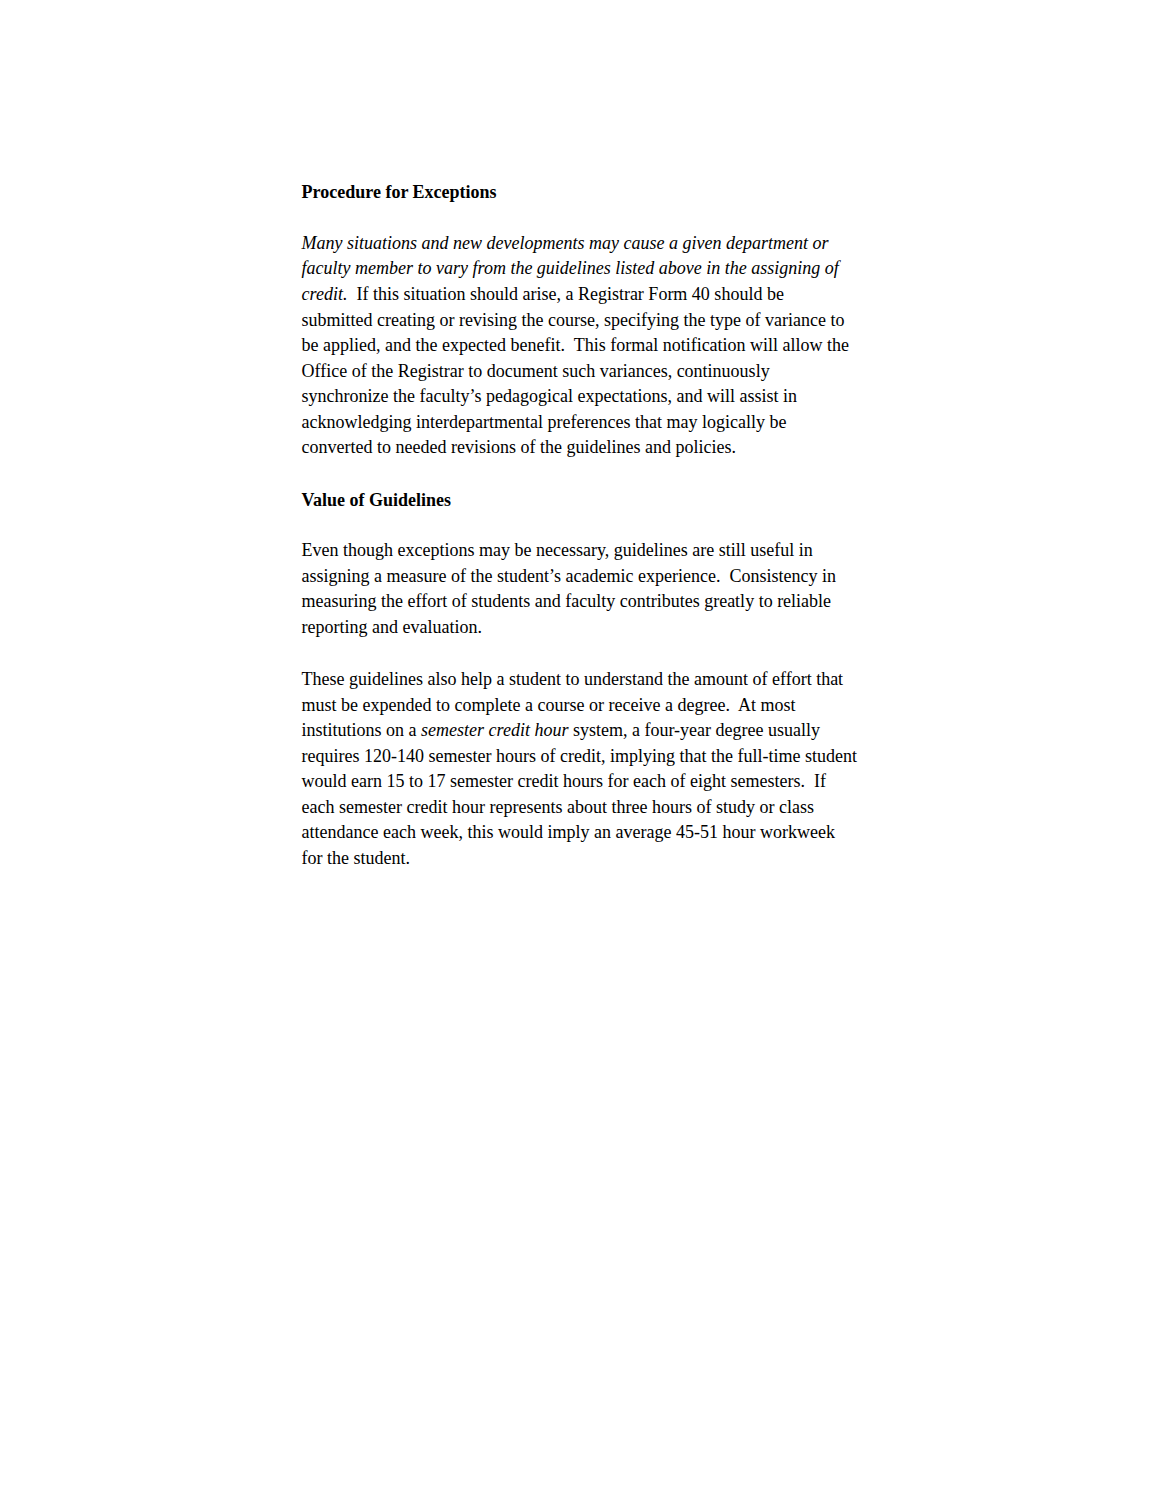Procedure for Exceptions
Many situations and new developments may cause a given department or faculty member to vary from the guidelines listed above in the assigning of credit. If this situation should arise, a Registrar Form 40 should be submitted creating or revising the course, specifying the type of variance to be applied, and the expected benefit. This formal notification will allow the Office of the Registrar to document such variances, continuously synchronize the faculty’s pedagogical expectations, and will assist in acknowledging interdepartmental preferences that may logically be converted to needed revisions of the guidelines and policies.
Value of Guidelines
Even though exceptions may be necessary, guidelines are still useful in assigning a measure of the student’s academic experience. Consistency in measuring the effort of students and faculty contributes greatly to reliable reporting and evaluation.
These guidelines also help a student to understand the amount of effort that must be expended to complete a course or receive a degree. At most institutions on a semester credit hour system, a four-year degree usually requires 120-140 semester hours of credit, implying that the full-time student would earn 15 to 17 semester credit hours for each of eight semesters. If each semester credit hour represents about three hours of study or class attendance each week, this would imply an average 45-51 hour workweek for the student.